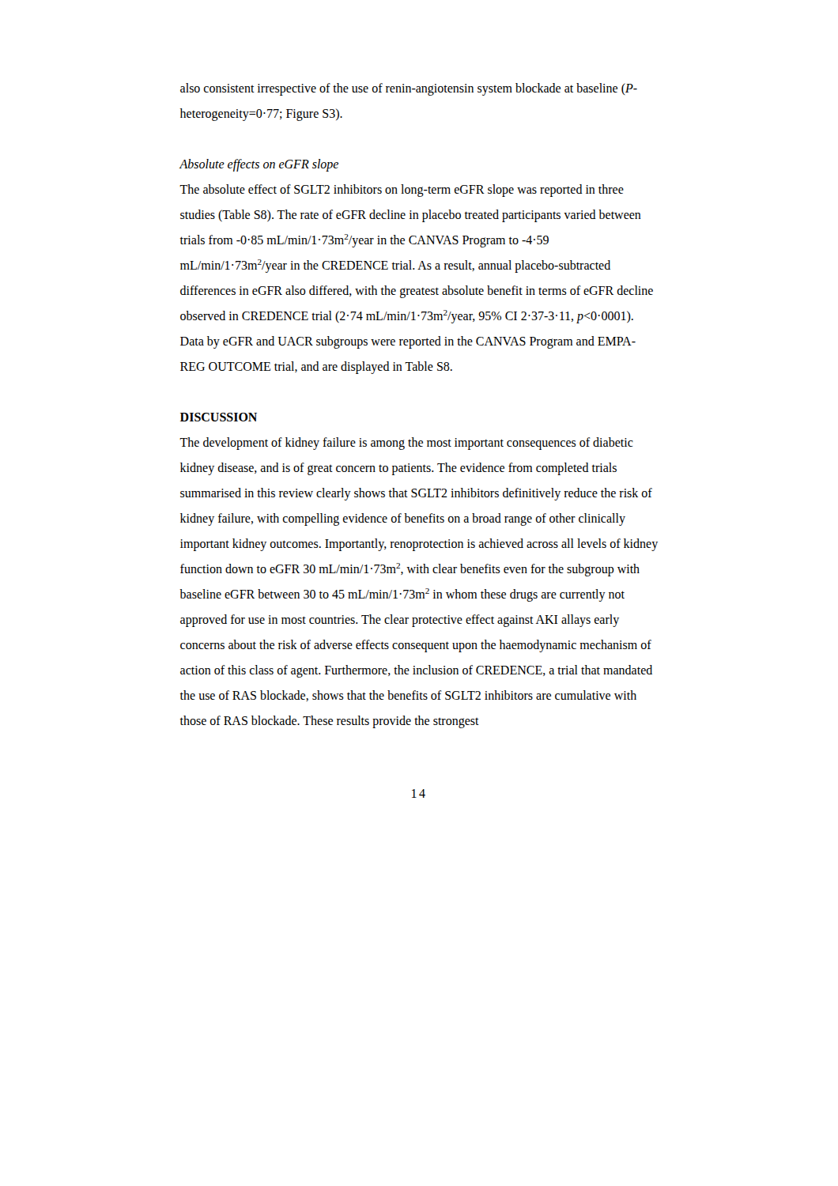also consistent irrespective of the use of renin-angiotensin system blockade at baseline (P-heterogeneity=0·77; Figure S3).
Absolute effects on eGFR slope
The absolute effect of SGLT2 inhibitors on long-term eGFR slope was reported in three studies (Table S8). The rate of eGFR decline in placebo treated participants varied between trials from -0·85 mL/min/1·73m2/year in the CANVAS Program to -4·59 mL/min/1·73m2/year in the CREDENCE trial. As a result, annual placebo-subtracted differences in eGFR also differed, with the greatest absolute benefit in terms of eGFR decline observed in CREDENCE trial (2·74 mL/min/1·73m2/year, 95% CI 2·37-3·11, p<0·0001). Data by eGFR and UACR subgroups were reported in the CANVAS Program and EMPA-REG OUTCOME trial, and are displayed in Table S8.
DISCUSSION
The development of kidney failure is among the most important consequences of diabetic kidney disease, and is of great concern to patients. The evidence from completed trials summarised in this review clearly shows that SGLT2 inhibitors definitively reduce the risk of kidney failure, with compelling evidence of benefits on a broad range of other clinically important kidney outcomes. Importantly, renoprotection is achieved across all levels of kidney function down to eGFR 30 mL/min/1·73m2, with clear benefits even for the subgroup with baseline eGFR between 30 to 45 mL/min/1·73m2 in whom these drugs are currently not approved for use in most countries. The clear protective effect against AKI allays early concerns about the risk of adverse effects consequent upon the haemodynamic mechanism of action of this class of agent. Furthermore, the inclusion of CREDENCE, a trial that mandated the use of RAS blockade, shows that the benefits of SGLT2 inhibitors are cumulative with those of RAS blockade. These results provide the strongest
14